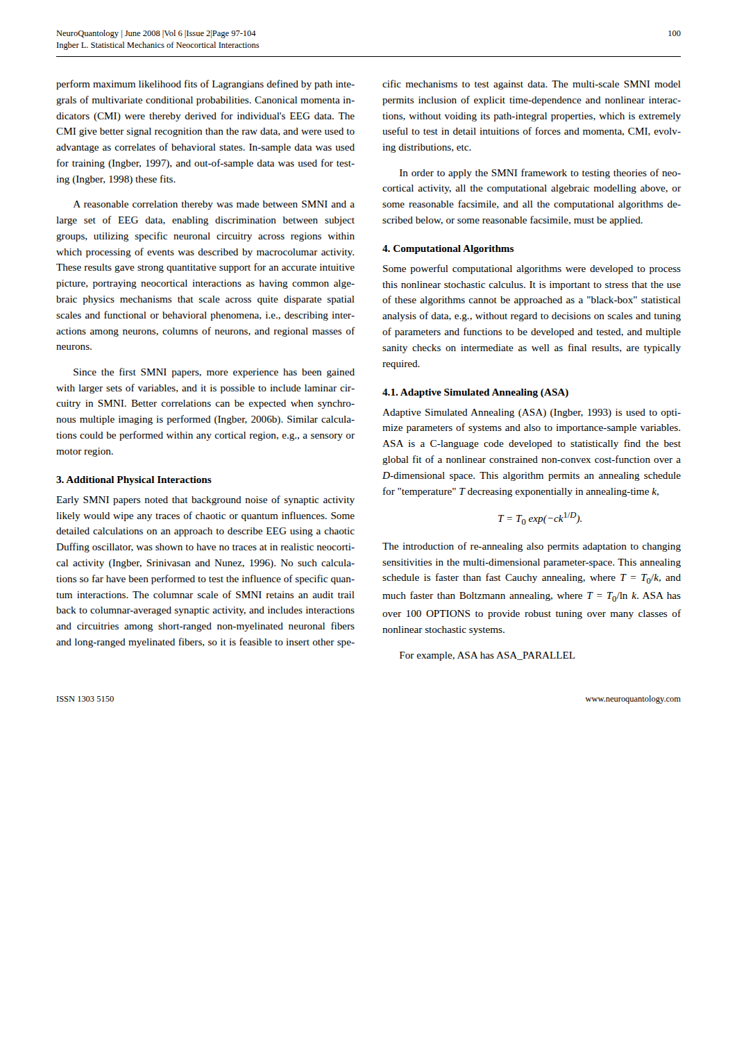100 NeuroQuantology | June 2008 |Vol 6 |Issue 2|Page 97-104
Ingber L. Statistical Mechanics of Neocortical Interactions
perform maximum likelihood fits of Lagrangians defined by path integrals of multivariate conditional probabilities. Canonical momenta indicators (CMI) were thereby derived for individual's EEG data. The CMI give better signal recognition than the raw data, and were used to advantage as correlates of behavioral states. In-sample data was used for training (Ingber, 1997), and out-of-sample data was used for testing (Ingber, 1998) these fits.
A reasonable correlation thereby was made between SMNI and a large set of EEG data, enabling discrimination between subject groups, utilizing specific neuronal circuitry across regions within which processing of events was described by macrocolumar activity. These results gave strong quantitative support for an accurate intuitive picture, portraying neocortical interactions as having common algebraic physics mechanisms that scale across quite disparate spatial scales and functional or behavioral phenomena, i.e., describing interactions among neurons, columns of neurons, and regional masses of neurons.
Since the first SMNI papers, more experience has been gained with larger sets of variables, and it is possible to include laminar circuitry in SMNI. Better correlations can be expected when synchronous multiple imaging is performed (Ingber, 2006b). Similar calculations could be performed within any cortical region, e.g., a sensory or motor region.
3. Additional Physical Interactions
Early SMNI papers noted that background noise of synaptic activity likely would wipe any traces of chaotic or quantum influences. Some detailed calculations on an approach to describe EEG using a chaotic Duffing oscillator, was shown to have no traces at in realistic neocortical activity (Ingber, Srinivasan and Nunez, 1996). No such calculations so far have been performed to test the influence of specific quantum interactions. The columnar scale of SMNI retains an audit trail back to columnar-averaged synaptic activity, and includes interactions and circuitries among short-ranged non-myelinated neuronal fibers and long-ranged myelinated fibers, so it is feasible to insert other specific mechanisms to test against data. The multi-scale SMNI model permits inclusion of explicit time-dependence and nonlinear interactions, without voiding its path-integral properties, which is extremely useful to test in detail intuitions of forces and momenta, CMI, evolving distributions, etc.
In order to apply the SMNI framework to testing theories of neocortical activity, all the computational algebraic modelling above, or some reasonable facsimile, and all the computational algorithms described below, or some reasonable facsimile, must be applied.
4. Computational Algorithms
Some powerful computational algorithms were developed to process this nonlinear stochastic calculus. It is important to stress that the use of these algorithms cannot be approached as a "black-box" statistical analysis of data, e.g., without regard to decisions on scales and tuning of parameters and functions to be developed and tested, and multiple sanity checks on intermediate as well as final results, are typically required.
4.1. Adaptive Simulated Annealing (ASA)
Adaptive Simulated Annealing (ASA) (Ingber, 1993) is used to optimize parameters of systems and also to importance-sample variables. ASA is a C-language code developed to statistically find the best global fit of a nonlinear constrained non-convex cost-function over a D-dimensional space. This algorithm permits an annealing schedule for "temperature" T decreasing exponentially in annealing-time k,
T = T0 exp(−ck1/D).
The introduction of re-annealing also permits adaptation to changing sensitivities in the multi-dimensional parameter-space. This annealing schedule is faster than fast Cauchy annealing, where T = T0/k, and much faster than Boltzmann annealing, where T = T0/ln k. ASA has over 100 OPTIONS to provide robust tuning over many classes of nonlinear stochastic systems.
For example, ASA has ASA_PARALLEL
ISSN 1303 5150 www.neuroquantology.com